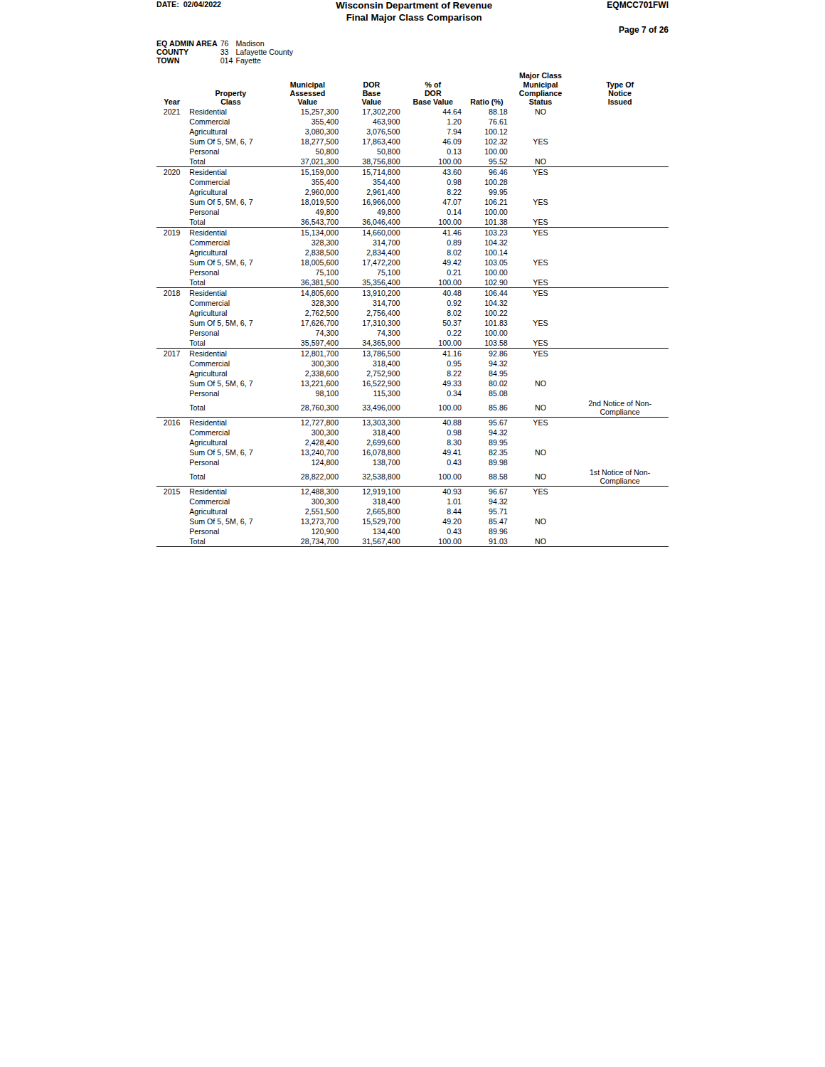DATE: 02/04/2022
Wisconsin Department of Revenue
Final Major Class Comparison
EQMCC701FWI
Page 7 of 26
| EQ ADMIN AREA | 76 | Madison |
| COUNTY | 33 | Lafayette County |
| TOWN | 014 | Fayette |
| Year | Property Class | Municipal Assessed Value | DOR Base Value | % of DOR Base Value | Ratio (%) | Major Class Municipal Compliance Status | Type Of Notice Issued |
| --- | --- | --- | --- | --- | --- | --- | --- |
| 2021 | Residential | 15,257,300 | 17,302,200 | 44.64 | 88.18 | NO | |
| | Commercial | 355,400 | 463,900 | 1.20 | 76.61 | | |
| | Agricultural | 3,080,300 | 3,076,500 | 7.94 | 100.12 | | |
| | Sum Of 5, 5M, 6, 7 | 18,277,500 | 17,863,400 | 46.09 | 102.32 | YES | |
| | Personal | 50,800 | 50,800 | 0.13 | 100.00 | | |
| | Total | 37,021,300 | 38,756,800 | 100.00 | 95.52 | NO | |
| 2020 | Residential | 15,159,000 | 15,714,800 | 43.60 | 96.46 | YES | |
| | Commercial | 355,400 | 354,400 | 0.98 | 100.28 | | |
| | Agricultural | 2,960,000 | 2,961,400 | 8.22 | 99.95 | | |
| | Sum Of 5, 5M, 6, 7 | 18,019,500 | 16,966,000 | 47.07 | 106.21 | YES | |
| | Personal | 49,800 | 49,800 | 0.14 | 100.00 | | |
| | Total | 36,543,700 | 36,046,400 | 100.00 | 101.38 | YES | |
| 2019 | Residential | 15,134,000 | 14,660,000 | 41.46 | 103.23 | YES | |
| | Commercial | 328,300 | 314,700 | 0.89 | 104.32 | | |
| | Agricultural | 2,838,500 | 2,834,400 | 8.02 | 100.14 | | |
| | Sum Of 5, 5M, 6, 7 | 18,005,600 | 17,472,200 | 49.42 | 103.05 | YES | |
| | Personal | 75,100 | 75,100 | 0.21 | 100.00 | | |
| | Total | 36,381,500 | 35,356,400 | 100.00 | 102.90 | YES | |
| 2018 | Residential | 14,805,600 | 13,910,200 | 40.48 | 106.44 | YES | |
| | Commercial | 328,300 | 314,700 | 0.92 | 104.32 | | |
| | Agricultural | 2,762,500 | 2,756,400 | 8.02 | 100.22 | | |
| | Sum Of 5, 5M, 6, 7 | 17,626,700 | 17,310,300 | 50.37 | 101.83 | YES | |
| | Personal | 74,300 | 74,300 | 0.22 | 100.00 | | |
| | Total | 35,597,400 | 34,365,900 | 100.00 | 103.58 | YES | |
| 2017 | Residential | 12,801,700 | 13,786,500 | 41.16 | 92.86 | YES | |
| | Commercial | 300,300 | 318,400 | 0.95 | 94.32 | | |
| | Agricultural | 2,338,600 | 2,752,900 | 8.22 | 84.95 | | |
| | Sum Of 5, 5M, 6, 7 | 13,221,600 | 16,522,900 | 49.33 | 80.02 | NO | |
| | Personal | 98,100 | 115,300 | 0.34 | 85.08 | | |
| | Total | 28,760,300 | 33,496,000 | 100.00 | 85.86 | NO | 2nd Notice of Non-Compliance |
| 2016 | Residential | 12,727,800 | 13,303,300 | 40.88 | 95.67 | YES | |
| | Commercial | 300,300 | 318,400 | 0.98 | 94.32 | | |
| | Agricultural | 2,428,400 | 2,699,600 | 8.30 | 89.95 | | |
| | Sum Of 5, 5M, 6, 7 | 13,240,700 | 16,078,800 | 49.41 | 82.35 | NO | |
| | Personal | 124,800 | 138,700 | 0.43 | 89.98 | | |
| | Total | 28,822,000 | 32,538,800 | 100.00 | 88.58 | NO | 1st Notice of Non-Compliance |
| 2015 | Residential | 12,488,300 | 12,919,100 | 40.93 | 96.67 | YES | |
| | Commercial | 300,300 | 318,400 | 1.01 | 94.32 | | |
| | Agricultural | 2,551,500 | 2,665,800 | 8.44 | 95.71 | | |
| | Sum Of 5, 5M, 6, 7 | 13,273,700 | 15,529,700 | 49.20 | 85.47 | NO | |
| | Personal | 120,900 | 134,400 | 0.43 | 89.96 | | |
| | Total | 28,734,700 | 31,567,400 | 100.00 | 91.03 | NO | |